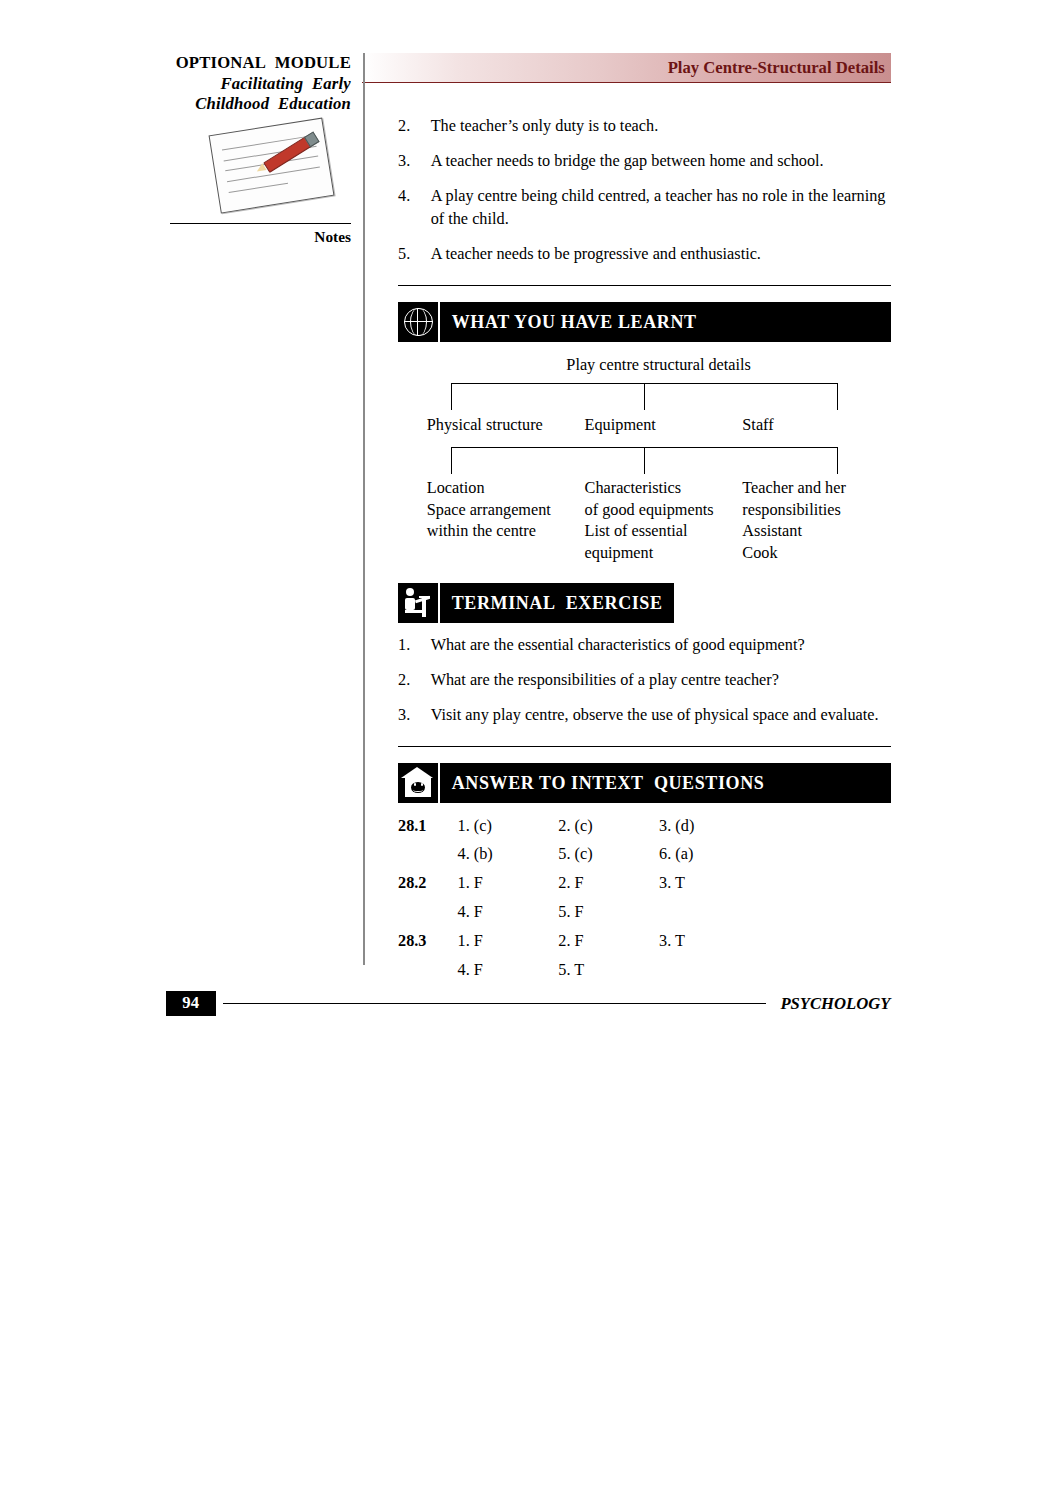OPTIONAL MODULE
Facilitating Early
Childhood Education
Play Centre-Structural Details
Notes
2. The teacher’s only duty is to teach.
3. A teacher needs to bridge the gap between home and school.
4. A play centre being child centred, a teacher has no role in the learning of the child.
5. A teacher needs to be progressive and enthusiastic.
WHAT YOU HAVE LEARNT
Play centre structural details
Physical structure
Equipment
Staff
Location
Space arrangement
within the centre
Characteristics
of good equipments
List of essential
equipment
Teacher and her
responsibilities
Assistant
Cook
TERMINAL EXERCISE
1. What are the essential characteristics of good equipment?
2. What are the responsibilities of a play centre teacher?
3. Visit any play centre, observe the use of physical space and evaluate.
ANSWER TO INTEXT QUESTIONS
28.1
1. (c)
2. (c)
3. (d)
4. (b)
5. (c)
6. (a)
28.2
1. F
2. F
3. T
4. F
5. F
28.3
1. F
2. F
3. T
4. F
5. T
94
PSYCHOLOGY